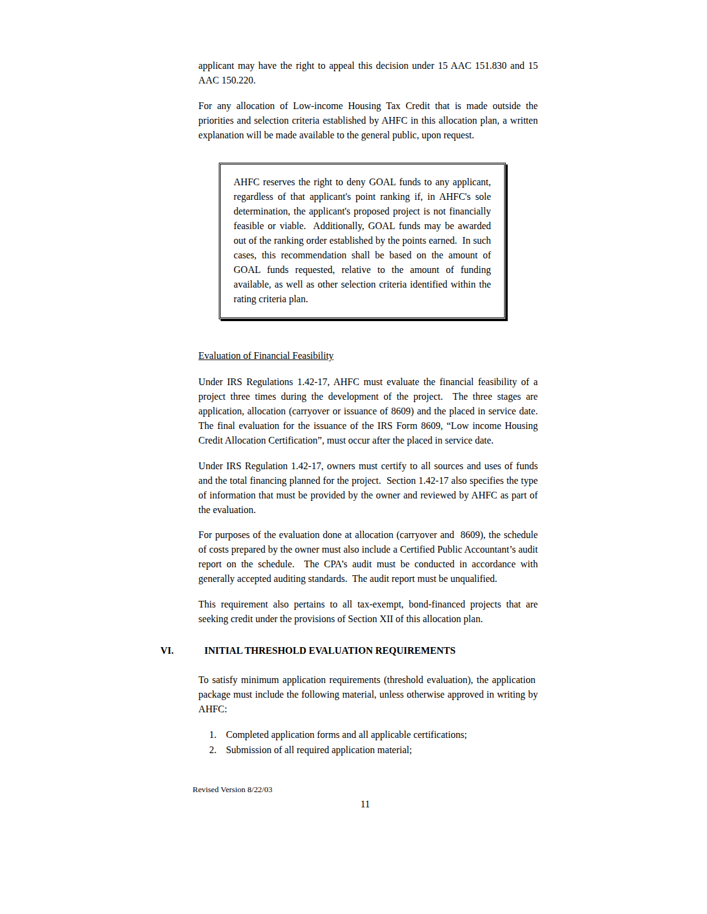applicant may have the right to appeal this decision under 15 AAC 151.830 and 15 AAC 150.220.
For any allocation of Low-income Housing Tax Credit that is made outside the priorities and selection criteria established by AHFC in this allocation plan, a written explanation will be made available to the general public, upon request.
AHFC reserves the right to deny GOAL funds to any applicant, regardless of that applicant's point ranking if, in AHFC's sole determination, the applicant's proposed project is not financially feasible or viable. Additionally, GOAL funds may be awarded out of the ranking order established by the points earned. In such cases, this recommendation shall be based on the amount of GOAL funds requested, relative to the amount of funding available, as well as other selection criteria identified within the rating criteria plan.
Evaluation of Financial Feasibility
Under IRS Regulations 1.42-17, AHFC must evaluate the financial feasibility of a project three times during the development of the project. The three stages are application, allocation (carryover or issuance of 8609) and the placed in service date. The final evaluation for the issuance of the IRS Form 8609, “Low income Housing Credit Allocation Certification”, must occur after the placed in service date.
Under IRS Regulation 1.42-17, owners must certify to all sources and uses of funds and the total financing planned for the project. Section 1.42-17 also specifies the type of information that must be provided by the owner and reviewed by AHFC as part of the evaluation.
For purposes of the evaluation done at allocation (carryover and 8609), the schedule of costs prepared by the owner must also include a Certified Public Accountant’s audit report on the schedule. The CPA’s audit must be conducted in accordance with generally accepted auditing standards. The audit report must be unqualified.
This requirement also pertains to all tax-exempt, bond-financed projects that are seeking credit under the provisions of Section XII of this allocation plan.
VI. INITIAL THRESHOLD EVALUATION REQUIREMENTS
To satisfy minimum application requirements (threshold evaluation), the application package must include the following material, unless otherwise approved in writing by AHFC:
Completed application forms and all applicable certifications;
Submission of all required application material;
Revised Version 8/22/03
11